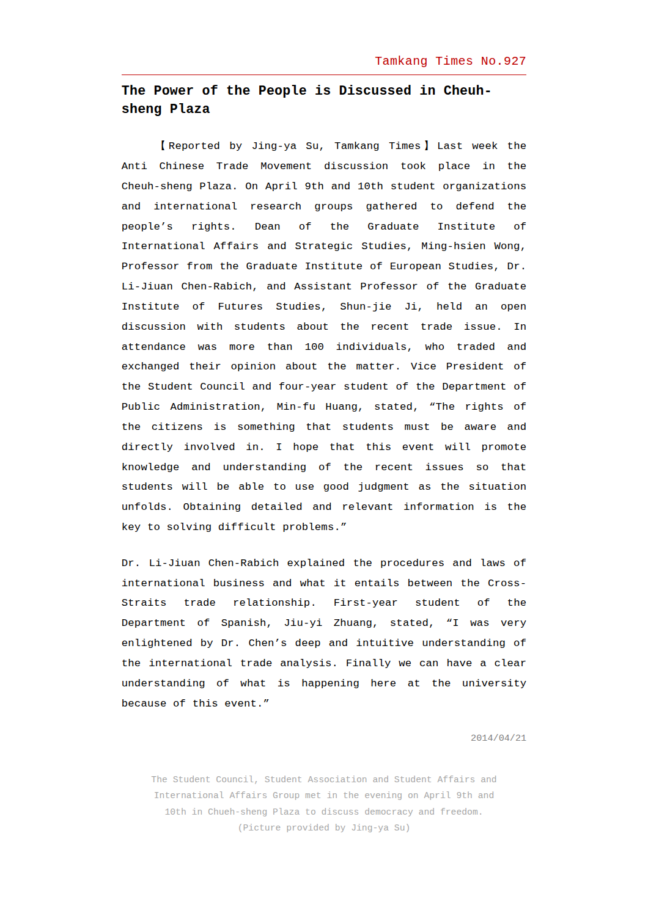Tamkang Times No.927
The Power of the People is Discussed in Cheuh-sheng Plaza
【Reported by Jing-ya Su, Tamkang Times】Last week the Anti Chinese Trade Movement discussion took place in the Cheuh-sheng Plaza. On April 9th and 10th student organizations and international research groups gathered to defend the people’s rights. Dean of the Graduate Institute of International Affairs and Strategic Studies, Ming-hsien Wong, Professor from the Graduate Institute of European Studies, Dr. Li-Jiuan Chen-Rabich, and Assistant Professor of the Graduate Institute of Futures Studies, Shun-jie Ji, held an open discussion with students about the recent trade issue. In attendance was more than 100 individuals, who traded and exchanged their opinion about the matter. Vice President of the Student Council and four-year student of the Department of Public Administration, Min-fu Huang, stated, “The rights of the citizens is something that students must be aware and directly involved in. I hope that this event will promote knowledge and understanding of the recent issues so that students will be able to use good judgment as the situation unfolds. Obtaining detailed and relevant information is the key to solving difficult problems.”
Dr. Li-Jiuan Chen-Rabich explained the procedures and laws of international business and what it entails between the Cross-Straits trade relationship. First-year student of the Department of Spanish, Jiu-yi Zhuang, stated, “I was very enlightened by Dr. Chen’s deep and intuitive understanding of the international trade analysis. Finally we can have a clear understanding of what is happening here at the university because of this event.”
2014/04/21
The Student Council, Student Association and Student Affairs and International Affairs Group met in the evening on April 9th and 10th in Chueh-sheng Plaza to discuss democracy and freedom. (Picture provided by Jing-ya Su)